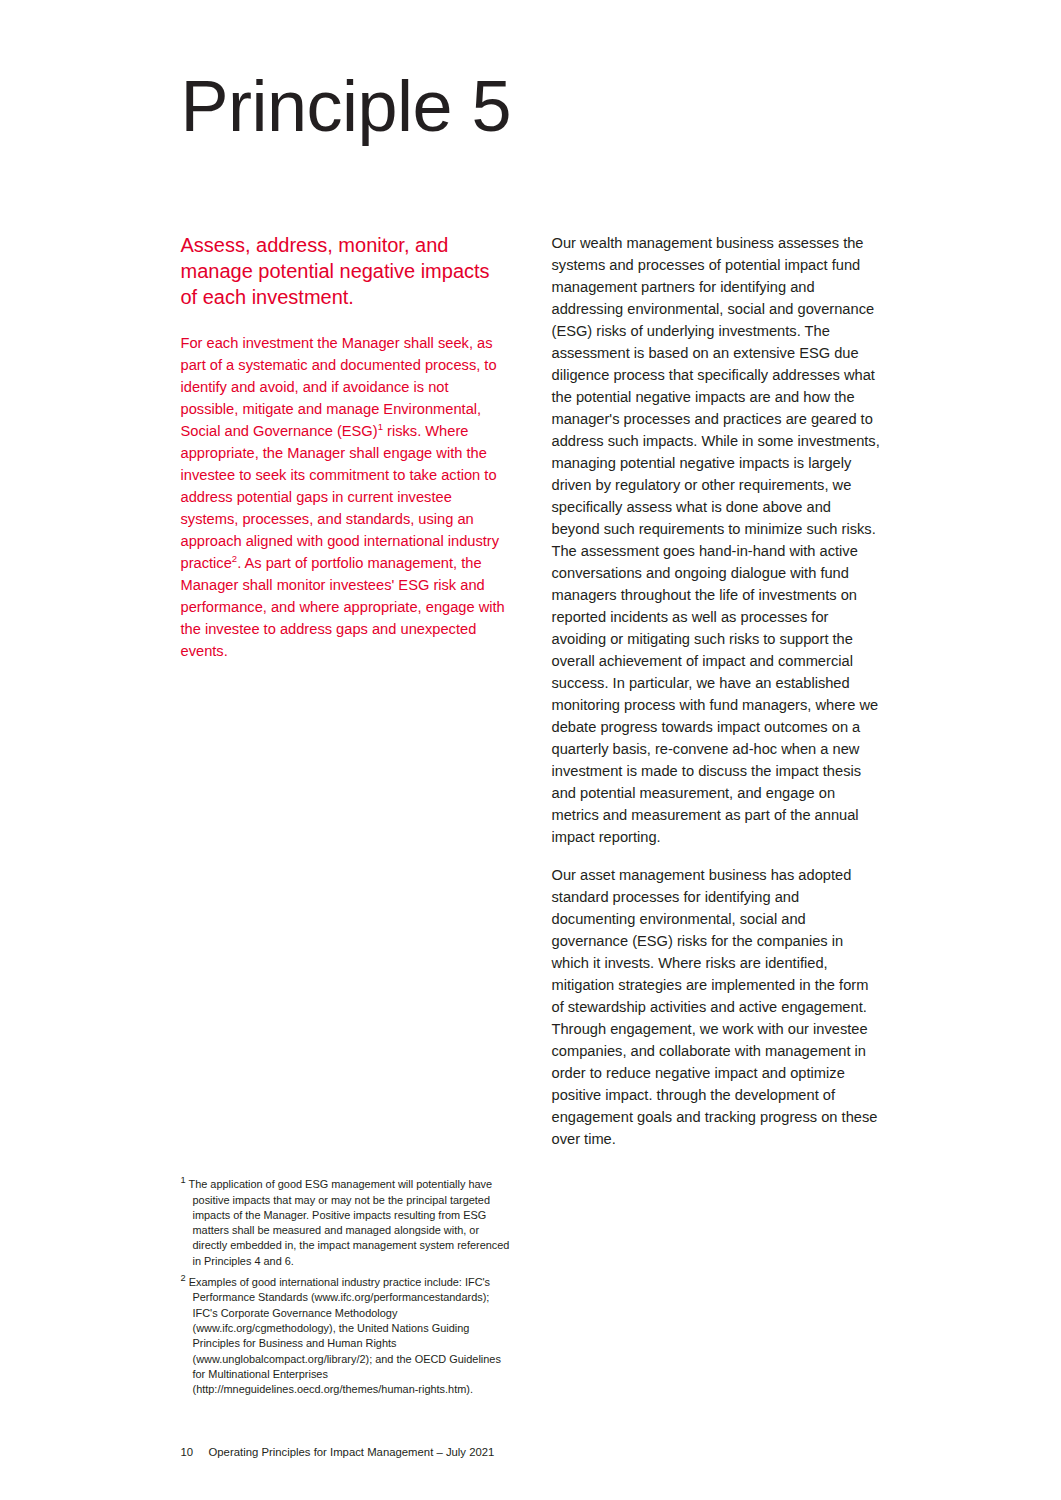Principle 5
Assess, address, monitor, and manage potential negative impacts of each investment.
For each investment the Manager shall seek, as part of a systematic and documented process, to identify and avoid, and if avoidance is not possible, mitigate and manage Environmental, Social and Governance (ESG)1 risks. Where appropriate, the Manager shall engage with the investee to seek its commitment to take action to address potential gaps in current investee systems, processes, and standards, using an approach aligned with good international industry practice2. As part of portfolio management, the Manager shall monitor investees' ESG risk and performance, and where appropriate, engage with the investee to address gaps and unexpected events.
1 The application of good ESG management will potentially have positive impacts that may or may not be the principal targeted impacts of the Manager. Positive impacts resulting from ESG matters shall be measured and managed alongside with, or directly embedded in, the impact management system referenced in Principles 4 and 6.
2 Examples of good international industry practice include: IFC's Performance Standards (www.ifc.org/performancestandards); IFC's Corporate Governance Methodology (www.ifc.org/cgmethodology), the United Nations Guiding Principles for Business and Human Rights (www.unglobalcompact.org/library/2); and the OECD Guidelines for Multinational Enterprises (http://mneguidelines.oecd.org/themes/human-rights.htm).
Our wealth management business assesses the systems and processes of potential impact fund management partners for identifying and addressing environmental, social and governance (ESG) risks of underlying investments. The assessment is based on an extensive ESG due diligence process that specifically addresses what the potential negative impacts are and how the manager's processes and practices are geared to address such impacts. While in some investments, managing potential negative impacts is largely driven by regulatory or other requirements, we specifically assess what is done above and beyond such requirements to minimize such risks. The assessment goes hand-in-hand with active conversations and ongoing dialogue with fund managers throughout the life of investments on reported incidents as well as processes for avoiding or mitigating such risks to support the overall achievement of impact and commercial success. In particular, we have an established monitoring process with fund managers, where we debate progress towards impact outcomes on a quarterly basis, re-convene ad-hoc when a new investment is made to discuss the impact thesis and potential measurement, and engage on metrics and measurement as part of the annual impact reporting.
Our asset management business has adopted standard processes for identifying and documenting environmental, social and governance (ESG) risks for the companies in which it invests. Where risks are identified, mitigation strategies are implemented in the form of stewardship activities and active engagement. Through engagement, we work with our investee companies, and collaborate with management in order to reduce negative impact and optimize positive impact. through the development of engagement goals and tracking progress on these over time.
10 Operating Principles for Impact Management – July 2021